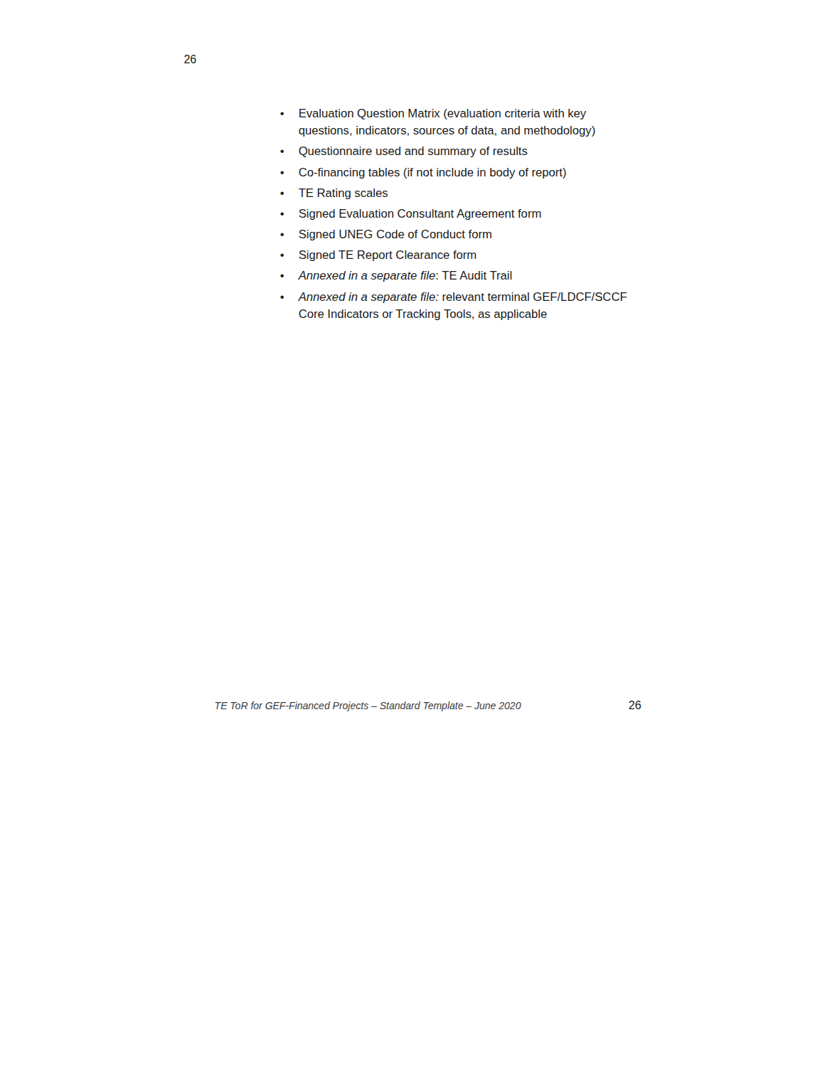26
Evaluation Question Matrix (evaluation criteria with key questions, indicators, sources of data, and methodology)
Questionnaire used and summary of results
Co-financing tables (if not include in body of report)
TE Rating scales
Signed Evaluation Consultant Agreement form
Signed UNEG Code of Conduct form
Signed TE Report Clearance form
Annexed in a separate file: TE Audit Trail
Annexed in a separate file: relevant terminal GEF/LDCF/SCCF Core Indicators or Tracking Tools, as applicable
TE ToR for GEF-Financed Projects – Standard Template – June 2020
26